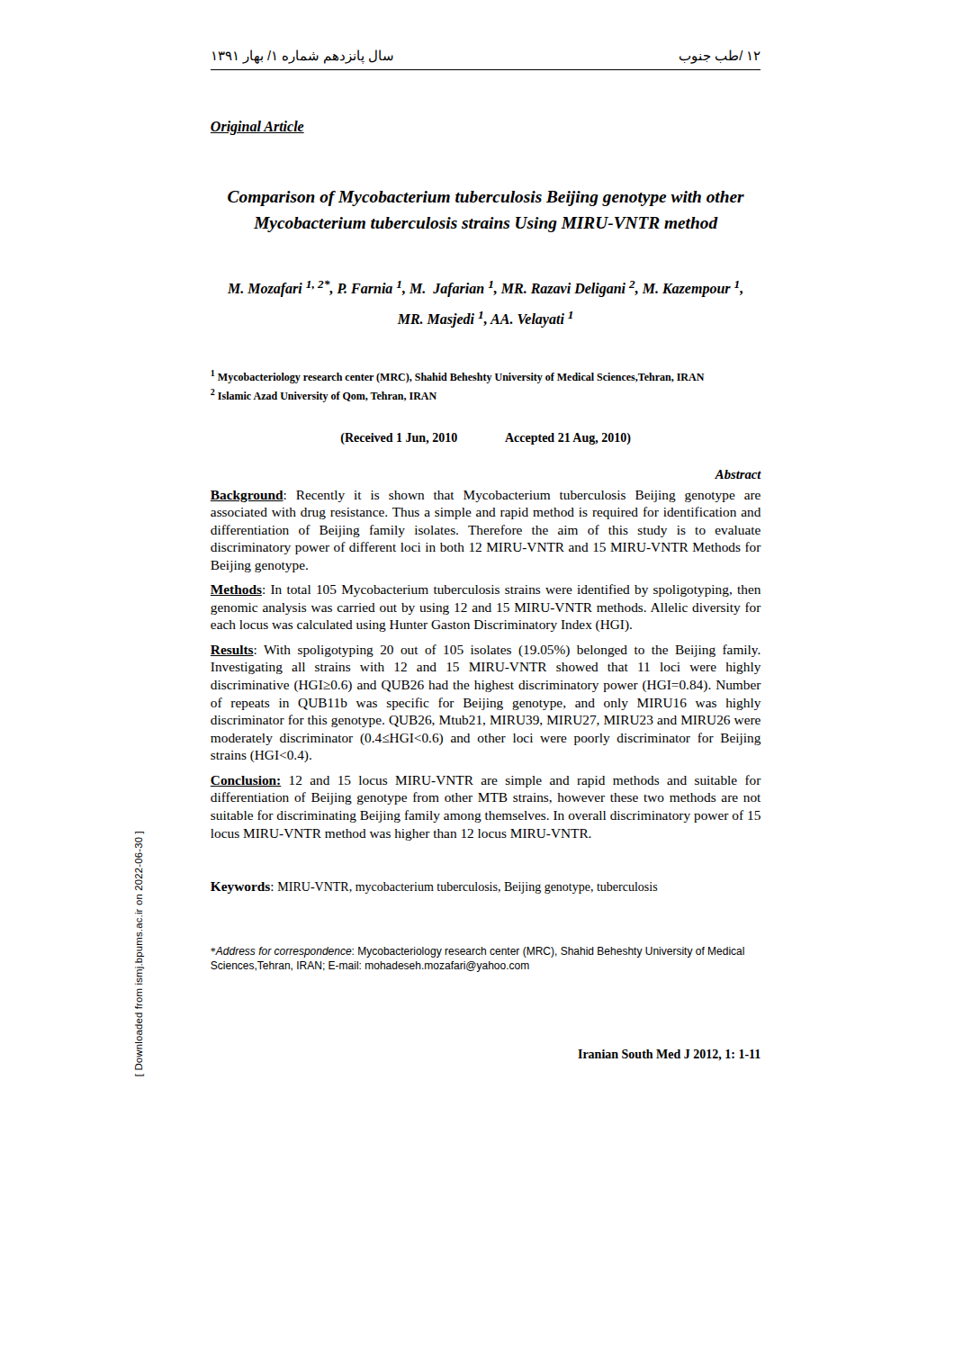[ Downloaded from ismj.bpums.ac.ir on 2022-06-30 ]
۱۲ /طب جنوب
سال پانزدهم شماره ۱/ بهار ۱۳۹۱
Original Article
Comparison of Mycobacterium tuberculosis Beijing genotype with other
Mycobacterium tuberculosis strains Using MIRU-VNTR method
M. Mozafari 1, 2*, P. Farnia 1, M. Jafarian 1, MR. Razavi Deligani 2, M. Kazempour 1,
MR. Masjedi 1, AA. Velayati 1
1 Mycobacteriology research center (MRC), Shahid Beheshty University of Medical Sciences,Tehran, IRAN
2 Islamic Azad University of Qom, Tehran, IRAN
(Received 1 Jun, 2010 Accepted 21 Aug, 2010)
Abstract
Background: Recently it is shown that Mycobacterium tuberculosis Beijing genotype are associated with drug resistance. Thus a simple and rapid method is required for identification and differentiation of Beijing family isolates. Therefore the aim of this study is to evaluate discriminatory power of different loci in both 12 MIRU-VNTR and 15 MIRU-VNTR Methods for Beijing genotype.
Methods: In total 105 Mycobacterium tuberculosis strains were identified by spoligotyping, then genomic analysis was carried out by using 12 and 15 MIRU-VNTR methods. Allelic diversity for each locus was calculated using Hunter Gaston Discriminatory Index (HGI).
Results: With spoligotyping 20 out of 105 isolates (19.05%) belonged to the Beijing family. Investigating all strains with 12 and 15 MIRU-VNTR showed that 11 loci were highly discriminative (HGI≥0.6) and QUB26 had the highest discriminatory power (HGI=0.84). Number of repeats in QUB11b was specific for Beijing genotype, and only MIRU16 was highly discriminator for this genotype. QUB26, Mtub21, MIRU39, MIRU27, MIRU23 and MIRU26 were moderately discriminator (0.4≤HGI<0.6) and other loci were poorly discriminator for Beijing strains (HGI<0.4).
Conclusion: 12 and 15 locus MIRU-VNTR are simple and rapid methods and suitable for differentiation of Beijing genotype from other MTB strains, however these two methods are not suitable for discriminating Beijing family among themselves. In overall discriminatory power of 15 locus MIRU-VNTR method was higher than 12 locus MIRU-VNTR.
Keywords: MIRU-VNTR, mycobacterium tuberculosis, Beijing genotype, tuberculosis
*Address for correspondence: Mycobacteriology research center (MRC), Shahid Beheshty University of Medical Sciences,Tehran, IRAN; E-mail: mohadeseh.mozafari@yahoo.com
Iranian South Med J 2012, 1: 1-11